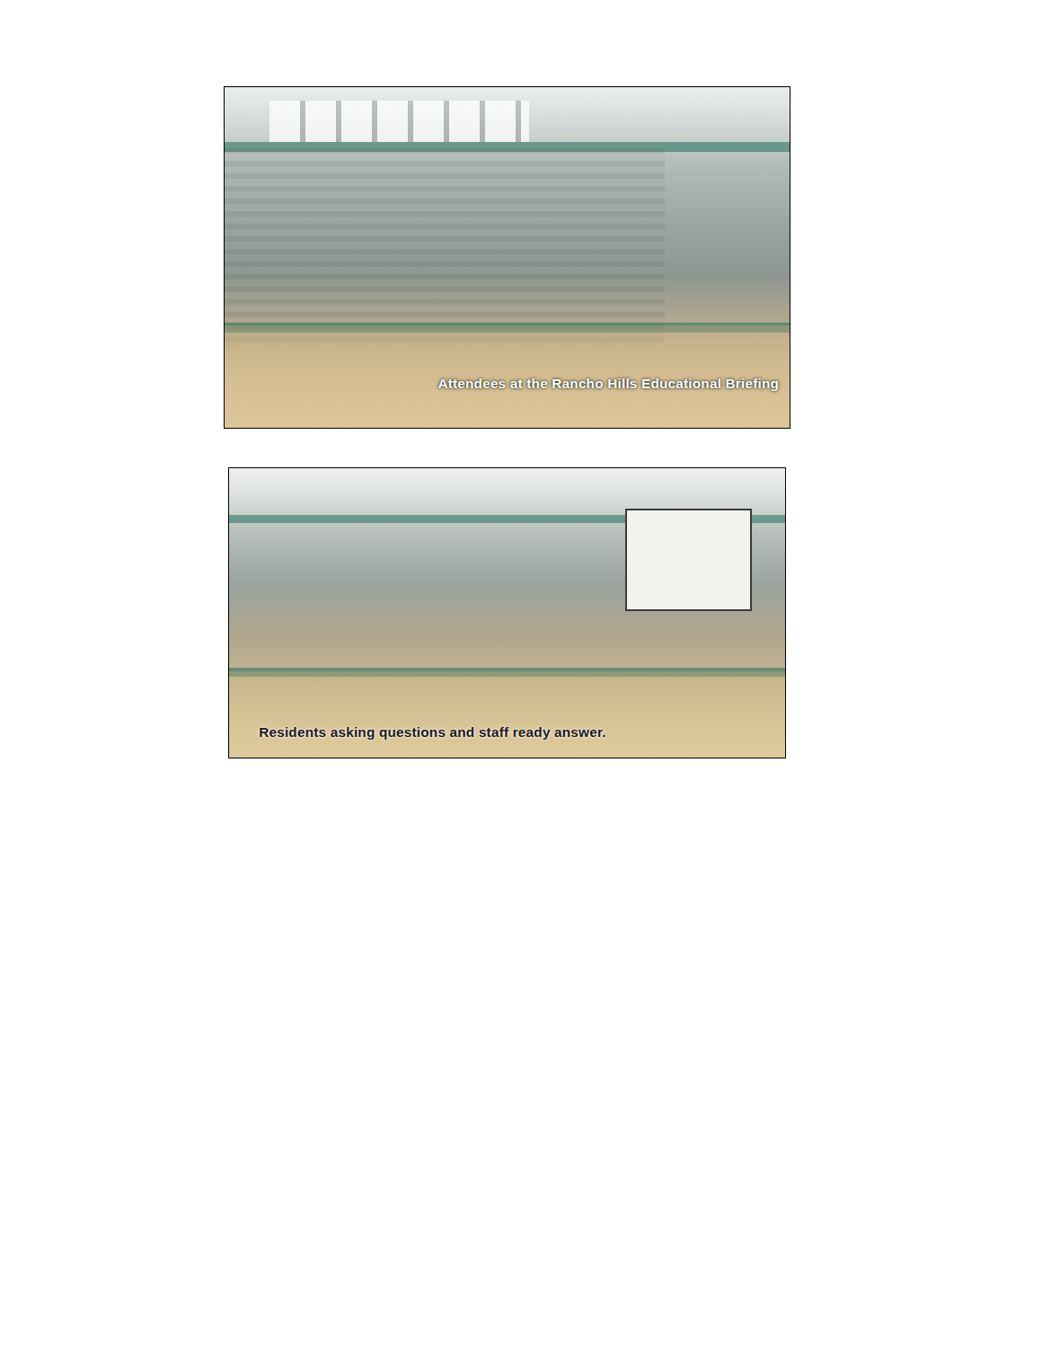Attendees at the Rancho Hills Educational Briefing
Residents asking questions and staff ready answer.